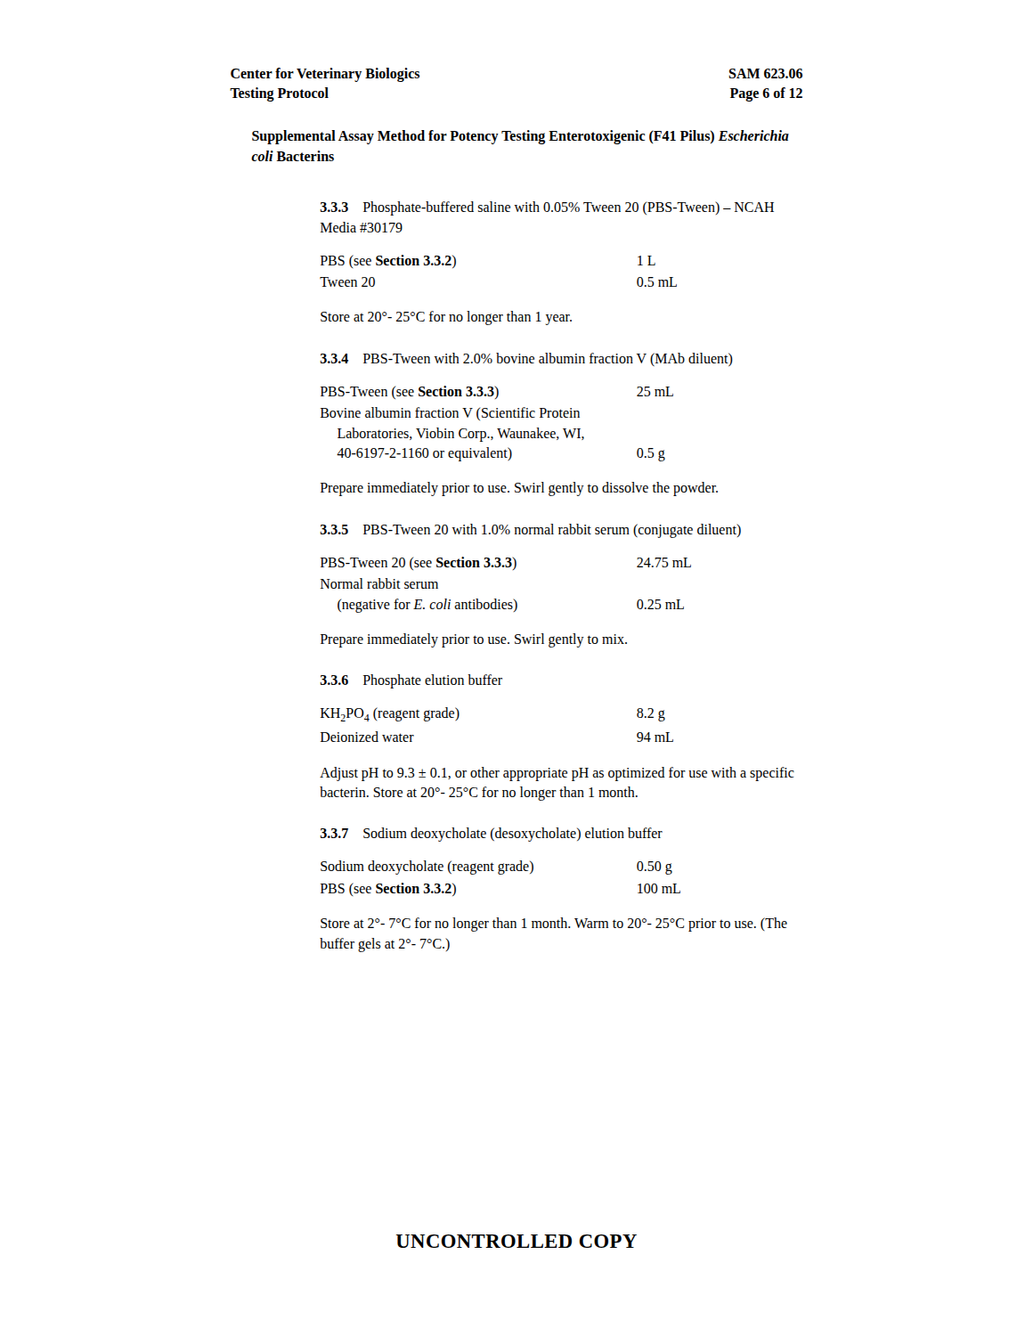Center for Veterinary Biologics
SAM 623.06
Testing Protocol
Page 6 of 12
Supplemental Assay Method for Potency Testing Enterotoxigenic (F41 Pilus) Escherichia coli Bacterins
3.3.3 Phosphate-buffered saline with 0.05% Tween 20 (PBS-Tween) – NCAH Media #30179
| PBS (see Section 3.3.2 ) | 1 L |
| Tween 20 | 0.5 mL |
Store at 20°- 25°C for no longer than 1 year.
3.3.4 PBS-Tween with 2.0% bovine albumin fraction V (MAb diluent)
| PBS-Tween (see Section 3.3.3 ) | 25 mL |
| Bovine albumin fraction V (Scientific Protein Laboratories, Viobin Corp., Waunakee, WI, 40-6197-2-1160 or equivalent) | 0.5 g |
Prepare immediately prior to use. Swirl gently to dissolve the powder.
3.3.5 PBS-Tween 20 with 1.0% normal rabbit serum (conjugate diluent)
| PBS-Tween 20 (see Section 3.3.3 ) | 24.75 mL |
| Normal rabbit serum (negative for E. coli antibodies) | 0.25 mL |
Prepare immediately prior to use. Swirl gently to mix.
3.3.6 Phosphate elution buffer
| KH 2 PO 4 (reagent grade) | 8.2 g |
| Deionized water | 94 mL |
Adjust pH to 9.3 ± 0.1, or other appropriate pH as optimized for use with a specific bacterin. Store at 20°- 25°C for no longer than 1 month.
3.3.7 Sodium deoxycholate (desoxycholate) elution buffer
| Sodium deoxycholate (reagent grade) | 0.50 g |
| PBS (see Section 3.3.2 ) | 100 mL |
Store at 2°- 7°C for no longer than 1 month. Warm to 20°- 25°C prior to use. (The buffer gels at 2°- 7°C.)
UNCONTROLLED COPY